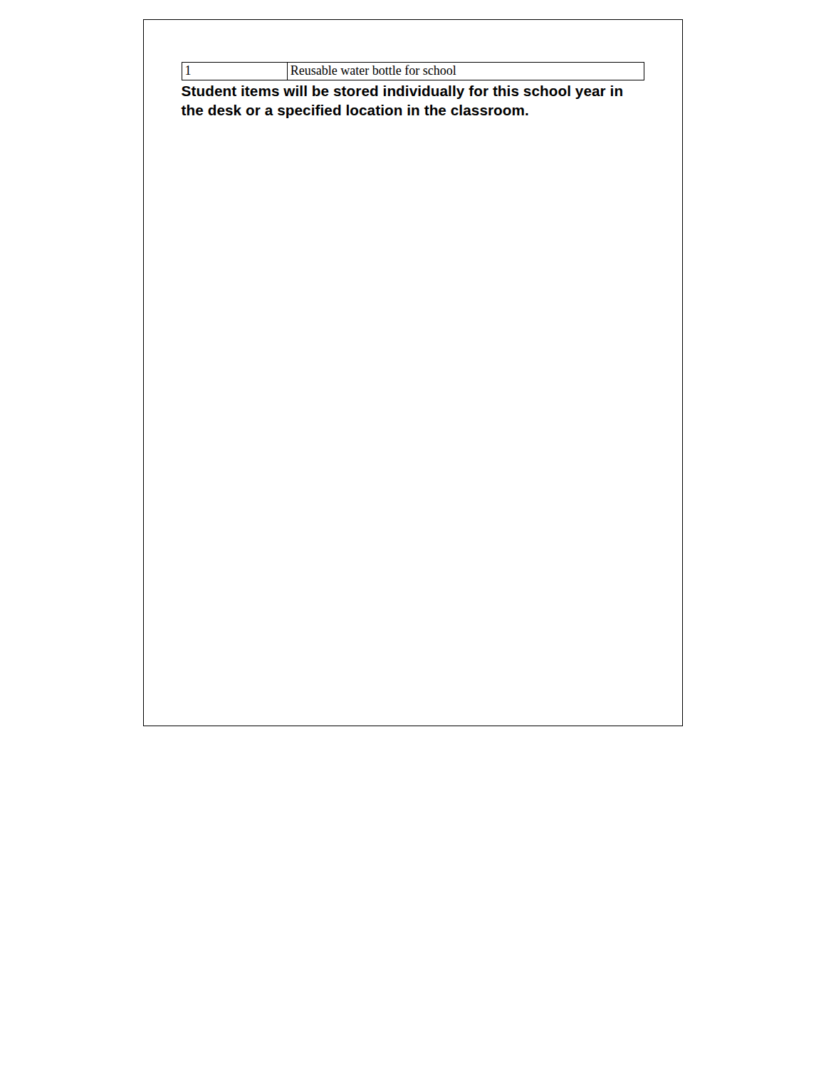| 1 | Reusable water bottle for school |
Student items will be stored individually for this school year in the desk or a specified location in the classroom.